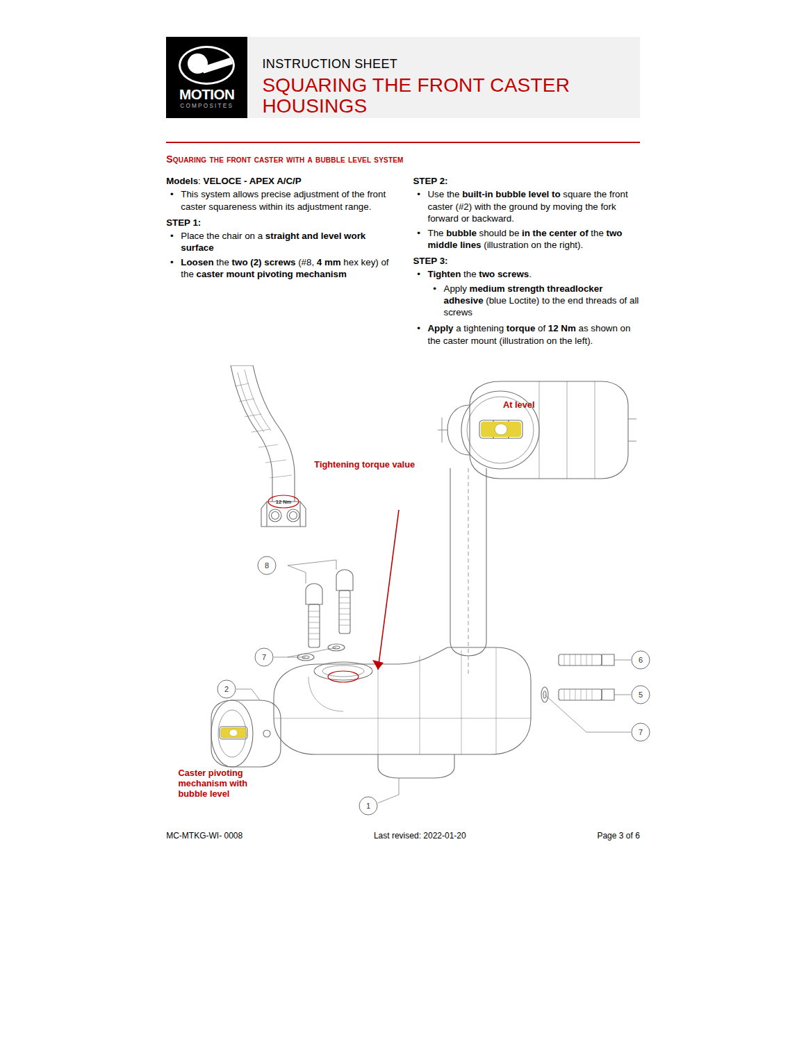MOTION
COMPOSITES
INSTRUCTION SHEET
SQUARING THE FRONT CASTER HOUSINGS
Squaring the front caster with a bubble level system
Models: VELOCE - APEX A/C/P
This system allows precise adjustment of the front caster squareness within its adjustment range.
STEP 1:
Place the chair on a straight and level work surface
Loosen the two (2) screws (#8, 4 mm hex key) of the caster mount pivoting mechanism
STEP 2:
Use the built-in bubble level to square the front caster (#2) with the ground by moving the fork forward or backward.
The bubble should be in the center of the two middle lines (illustration on the right).
STEP 3:
Tighten the two screws.
Apply medium strength threadlocker adhesive (blue Loctite) to the end threads of all screws
Apply a tightening torque of 12 Nm as shown on the caster mount (illustration on the left).
At level
Tightening torque value
Caster pivoting
mechanism with
bubble level
12 Nm 8 7 2 6 5 7 1
MC-MTKG-WI- 0008
Last revised: 2022-01-20
Page 3 of 6